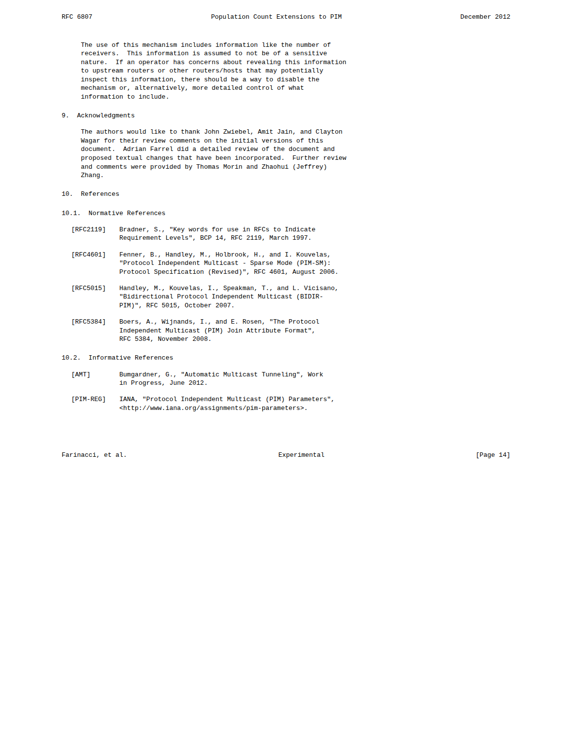RFC 6807 Population Count Extensions to PIM December 2012
The use of this mechanism includes information like the number of
receivers.  This information is assumed to not be of a sensitive
nature.  If an operator has concerns about revealing this information
to upstream routers or other routers/hosts that may potentially
inspect this information, there should be a way to disable the
mechanism or, alternatively, more detailed control of what
information to include.
9. Acknowledgments
The authors would like to thank John Zwiebel, Amit Jain, and Clayton
Wagar for their review comments on the initial versions of this
document.  Adrian Farrel did a detailed review of the document and
proposed textual changes that have been incorporated.  Further review
and comments were provided by Thomas Morin and Zhaohui (Jeffrey)
Zhang.
10. References
10.1. Normative References
[RFC2119]
Bradner, S., "Key words for use in RFCs to Indicate
Requirement Levels", BCP 14, RFC 2119, March 1997.
[RFC4601]
Fenner, B., Handley, M., Holbrook, H., and I. Kouvelas,
"Protocol Independent Multicast - Sparse Mode (PIM-SM):
Protocol Specification (Revised)", RFC 4601, August 2006.
[RFC5015]
Handley, M., Kouvelas, I., Speakman, T., and L. Vicisano,
"Bidirectional Protocol Independent Multicast (BIDIR-
PIM)", RFC 5015, October 2007.
[RFC5384]
Boers, A., Wijnands, I., and E. Rosen, "The Protocol
Independent Multicast (PIM) Join Attribute Format",
RFC 5384, November 2008.
10.2. Informative References
[AMT]
Bumgardner, G., "Automatic Multicast Tunneling", Work
in Progress, June 2012.
[PIM-REG]
IANA, "Protocol Independent Multicast (PIM) Parameters",
<http://www.iana.org/assignments/pim-parameters>.
Farinacci, et al. Experimental [Page 14]